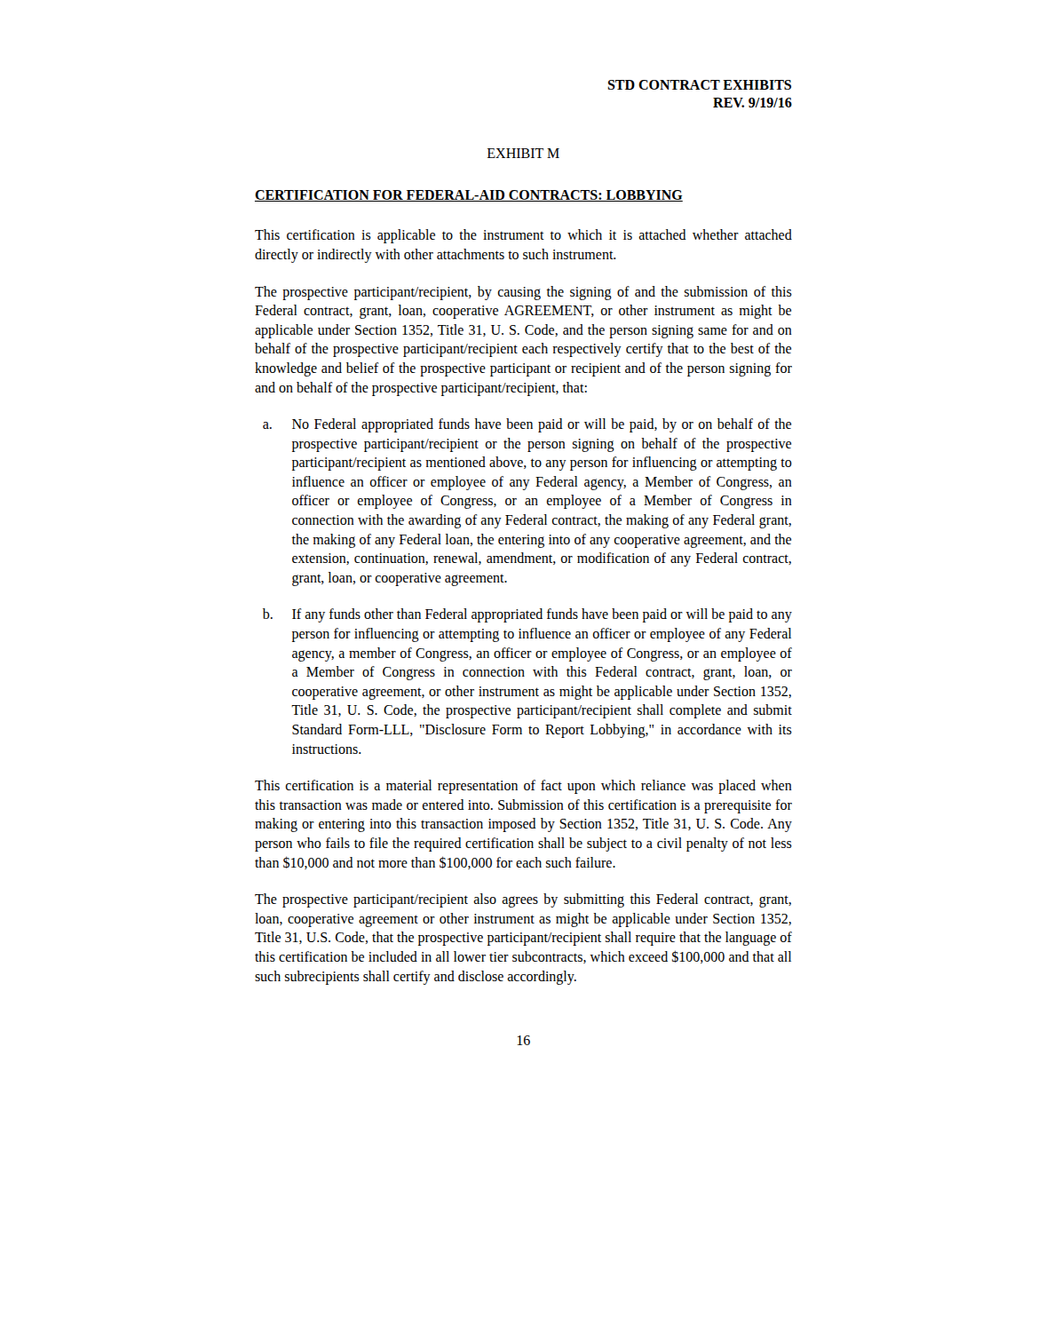STD CONTRACT EXHIBITS
REV. 9/19/16
EXHIBIT M
CERTIFICATION FOR FEDERAL-AID CONTRACTS: LOBBYING
This certification is applicable to the instrument to which it is attached whether attached directly or indirectly with other attachments to such instrument.
The prospective participant/recipient, by causing the signing of and the submission of this Federal contract, grant, loan, cooperative AGREEMENT, or other instrument as might be applicable under Section 1352, Title 31, U. S. Code, and the person signing same for and on behalf of the prospective participant/recipient each respectively certify that to the best of the knowledge and belief of the prospective participant or recipient and of the person signing for and on behalf of the prospective participant/recipient, that:
a. No Federal appropriated funds have been paid or will be paid, by or on behalf of the prospective participant/recipient or the person signing on behalf of the prospective participant/recipient as mentioned above, to any person for influencing or attempting to influence an officer or employee of any Federal agency, a Member of Congress, an officer or employee of Congress, or an employee of a Member of Congress in connection with the awarding of any Federal contract, the making of any Federal grant, the making of any Federal loan, the entering into of any cooperative agreement, and the extension, continuation, renewal, amendment, or modification of any Federal contract, grant, loan, or cooperative agreement.
b. If any funds other than Federal appropriated funds have been paid or will be paid to any person for influencing or attempting to influence an officer or employee of any Federal agency, a member of Congress, an officer or employee of Congress, or an employee of a Member of Congress in connection with this Federal contract, grant, loan, or cooperative agreement, or other instrument as might be applicable under Section 1352, Title 31, U. S. Code, the prospective participant/recipient shall complete and submit Standard Form-LLL, "Disclosure Form to Report Lobbying," in accordance with its instructions.
This certification is a material representation of fact upon which reliance was placed when this transaction was made or entered into. Submission of this certification is a prerequisite for making or entering into this transaction imposed by Section 1352, Title 31, U. S. Code. Any person who fails to file the required certification shall be subject to a civil penalty of not less than $10,000 and not more than $100,000 for each such failure.
The prospective participant/recipient also agrees by submitting this Federal contract, grant, loan, cooperative agreement or other instrument as might be applicable under Section 1352, Title 31, U.S. Code, that the prospective participant/recipient shall require that the language of this certification be included in all lower tier subcontracts, which exceed $100,000 and that all such subrecipients shall certify and disclose accordingly.
16